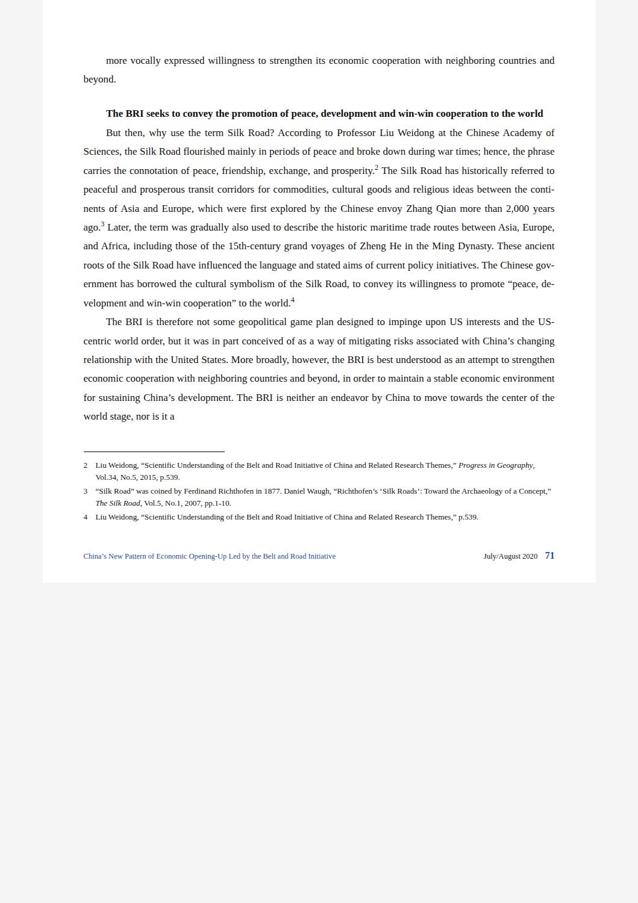more vocally expressed willingness to strengthen its economic cooperation with neighboring countries and beyond.
The BRI seeks to convey the promotion of peace, development and win-win cooperation to the world
But then, why use the term Silk Road? According to Professor Liu Weidong at the Chinese Academy of Sciences, the Silk Road flourished mainly in periods of peace and broke down during war times; hence, the phrase carries the connotation of peace, friendship, exchange, and prosperity.2 The Silk Road has historically referred to peaceful and prosperous transit corridors for commodities, cultural goods and religious ideas between the continents of Asia and Europe, which were first explored by the Chinese envoy Zhang Qian more than 2,000 years ago.3 Later, the term was gradually also used to describe the historic maritime trade routes between Asia, Europe, and Africa, including those of the 15th-century grand voyages of Zheng He in the Ming Dynasty. These ancient roots of the Silk Road have influenced the language and stated aims of current policy initiatives. The Chinese government has borrowed the cultural symbolism of the Silk Road, to convey its willingness to promote “peace, development and win-win cooperation” to the world.4
The BRI is therefore not some geopolitical game plan designed to impinge upon US interests and the US-centric world order, but it was in part conceived of as a way of mitigating risks associated with China’s changing relationship with the United States. More broadly, however, the BRI is best understood as an attempt to strengthen economic cooperation with neighboring countries and beyond, in order to maintain a stable economic environment for sustaining China’s development. The BRI is neither an endeavor by China to move towards the center of the world stage, nor is it a
2 Liu Weidong, “Scientific Understanding of the Belt and Road Initiative of China and Related Research Themes,” Progress in Geography, Vol.34, No.5, 2015, p.539.
3“Silk Road” was coined by Ferdinand Richthofen in 1877. Daniel Waugh, “Richthofen’s ‘Silk Roads’: Toward the Archaeology of a Concept,” The Silk Road, Vol.5, No.1, 2007, pp.1-10.
4 Liu Weidong, “Scientific Understanding of the Belt and Road Initiative of China and Related Research Themes,” p.539.
China’s New Pattern of Economic Opening-Up Led by the Belt and Road Initiative July/August 202071